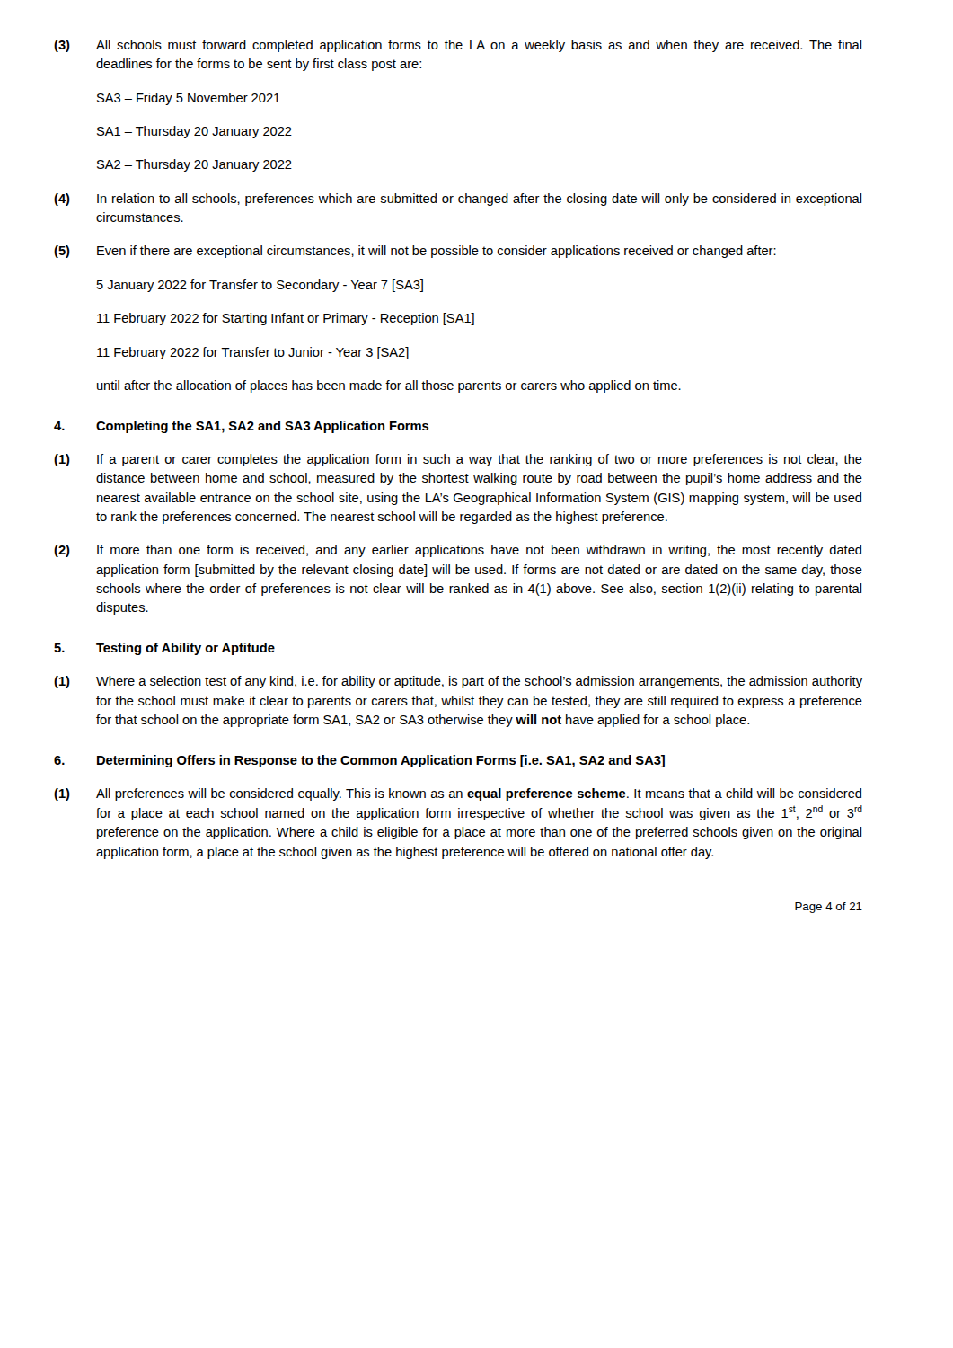(3)
All schools must forward completed application forms to the LA on a weekly basis as and when they are received. The final deadlines for the forms to be sent by first class post are:
SA3 – Friday 5 November 2021
SA1 – Thursday 20 January 2022
SA2 – Thursday 20 January 2022
(4)
In relation to all schools, preferences which are submitted or changed after the closing date will only be considered in exceptional circumstances.
(5)
Even if there are exceptional circumstances, it will not be possible to consider applications received or changed after:
5 January 2022 for Transfer to Secondary - Year 7 [SA3]
11 February 2022 for Starting Infant or Primary - Reception [SA1]
11 February 2022 for Transfer to Junior - Year 3 [SA2]
until after the allocation of places has been made for all those parents or carers who applied on time.
4. Completing the SA1, SA2 and SA3 Application Forms
(1)
If a parent or carer completes the application form in such a way that the ranking of two or more preferences is not clear, the distance between home and school, measured by the shortest walking route by road between the pupil’s home address and the nearest available entrance on the school site, using the LA’s Geographical Information System (GIS) mapping system, will be used to rank the preferences concerned. The nearest school will be regarded as the highest preference.
(2)
If more than one form is received, and any earlier applications have not been withdrawn in writing, the most recently dated application form [submitted by the relevant closing date] will be used. If forms are not dated or are dated on the same day, those schools where the order of preferences is not clear will be ranked as in 4(1) above. See also, section 1(2)(ii) relating to parental disputes.
5. Testing of Ability or Aptitude
(1)
Where a selection test of any kind, i.e. for ability or aptitude, is part of the school’s admission arrangements, the admission authority for the school must make it clear to parents or carers that, whilst they can be tested, they are still required to express a preference for that school on the appropriate form SA1, SA2 or SA3 otherwise they will not have applied for a school place.
6. Determining Offers in Response to the Common Application Forms [i.e. SA1, SA2 and SA3]
(1)
All preferences will be considered equally. This is known as an equal preference scheme. It means that a child will be considered for a place at each school named on the application form irrespective of whether the school was given as the 1st, 2nd or 3rd preference on the application. Where a child is eligible for a place at more than one of the preferred schools given on the original application form, a place at the school given as the highest preference will be offered on national offer day.
Page 4 of 21